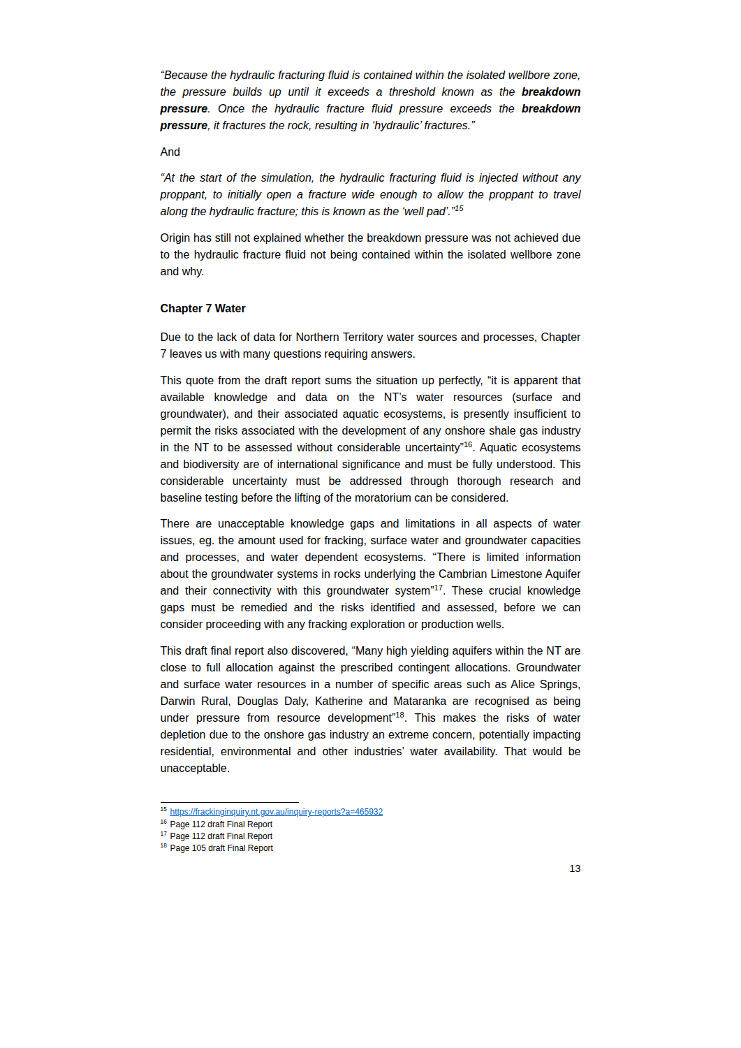“Because the hydraulic fracturing fluid is contained within the isolated wellbore zone, the pressure builds up until it exceeds a threshold known as the breakdown pressure. Once the hydraulic fracture fluid pressure exceeds the breakdown pressure, it fractures the rock, resulting in ‘hydraulic’ fractures.”
And
“At the start of the simulation, the hydraulic fracturing fluid is injected without any proppant, to initially open a fracture wide enough to allow the proppant to travel along the hydraulic fracture; this is known as the ‘well pad’.”15
Origin has still not explained whether the breakdown pressure was not achieved due to the hydraulic fracture fluid not being contained within the isolated wellbore zone and why.
Chapter 7 Water
Due to the lack of data for Northern Territory water sources and processes, Chapter 7 leaves us with many questions requiring answers.
This quote from the draft report sums the situation up perfectly, “it is apparent that available knowledge and data on the NT’s water resources (surface and groundwater), and their associated aquatic ecosystems, is presently insufficient to permit the risks associated with the development of any onshore shale gas industry in the NT to be assessed without considerable uncertainty”16. Aquatic ecosystems and biodiversity are of international significance and must be fully understood. This considerable uncertainty must be addressed through thorough research and baseline testing before the lifting of the moratorium can be considered.
There are unacceptable knowledge gaps and limitations in all aspects of water issues, eg. the amount used for fracking, surface water and groundwater capacities and processes, and water dependent ecosystems. “There is limited information about the groundwater systems in rocks underlying the Cambrian Limestone Aquifer and their connectivity with this groundwater system”17. These crucial knowledge gaps must be remedied and the risks identified and assessed, before we can consider proceeding with any fracking exploration or production wells.
This draft final report also discovered, “Many high yielding aquifers within the NT are close to full allocation against the prescribed contingent allocations. Groundwater and surface water resources in a number of specific areas such as Alice Springs, Darwin Rural, Douglas Daly, Katherine and Mataranka are recognised as being under pressure from resource development”18. This makes the risks of water depletion due to the onshore gas industry an extreme concern, potentially impacting residential, environmental and other industries’ water availability. That would be unacceptable.
15 https://frackinginquiry.nt.gov.au/inquiry-reports?a=465932
16 Page 112 draft Final Report
17 Page 112 draft Final Report
18 Page 105 draft Final Report
13